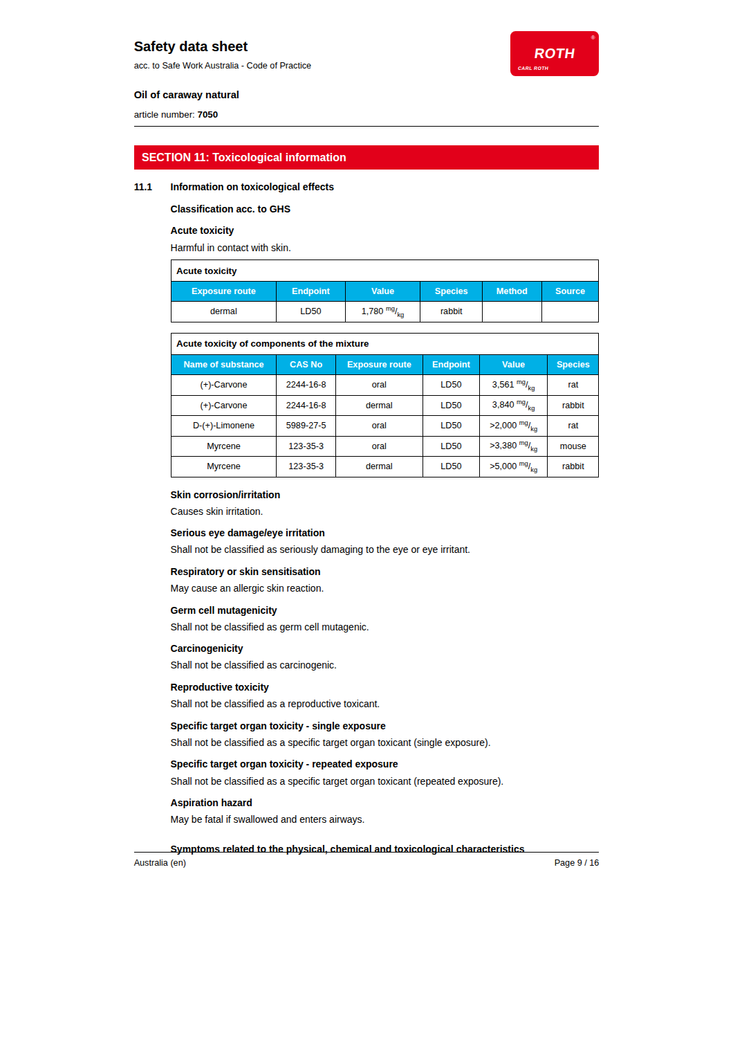® ROTH CARL ROTH
Safety data sheet
acc. to Safe Work Australia - Code of Practice
Oil of caraway natural
article number: 7050
SECTION 11: Toxicological information
11.1 Information on toxicological effects
Classification acc. to GHS
Acute toxicity
Harmful in contact with skin.
Acute toxicity
| Exposure route | Endpoint | Value | Species | Method | Source |
| --- | --- | --- | --- | --- | --- |
| dermal | LD50 | 1,780 mg / kg | rabbit | | |
Acute toxicity of components of the mixture
| Name of substance | CAS No | Exposure route | Endpoint | Value | Species |
| --- | --- | --- | --- | --- | --- |
| (+)-Carvone | 2244-16-8 | oral | LD50 | 3,561 mg / kg | rat |
| (+)-Carvone | 2244-16-8 | dermal | LD50 | 3,840 mg / kg | rabbit |
| D-(+)-Limonene | 5989-27-5 | oral | LD50 | >2,000 mg / kg | rat |
| Myrcene | 123-35-3 | oral | LD50 | >3,380 mg / kg | mouse |
| Myrcene | 123-35-3 | dermal | LD50 | >5,000 mg / kg | rabbit |
Skin corrosion/irritation
Causes skin irritation.
Serious eye damage/eye irritation
Shall not be classified as seriously damaging to the eye or eye irritant.
Respiratory or skin sensitisation
May cause an allergic skin reaction.
Germ cell mutagenicity
Shall not be classified as germ cell mutagenic.
Carcinogenicity
Shall not be classified as carcinogenic.
Reproductive toxicity
Shall not be classified as a reproductive toxicant.
Specific target organ toxicity - single exposure
Shall not be classified as a specific target organ toxicant (single exposure).
Specific target organ toxicity - repeated exposure
Shall not be classified as a specific target organ toxicant (repeated exposure).
Aspiration hazard
May be fatal if swallowed and enters airways.
Symptoms related to the physical, chemical and toxicological characteristics
Australia (en) Page 9 / 16